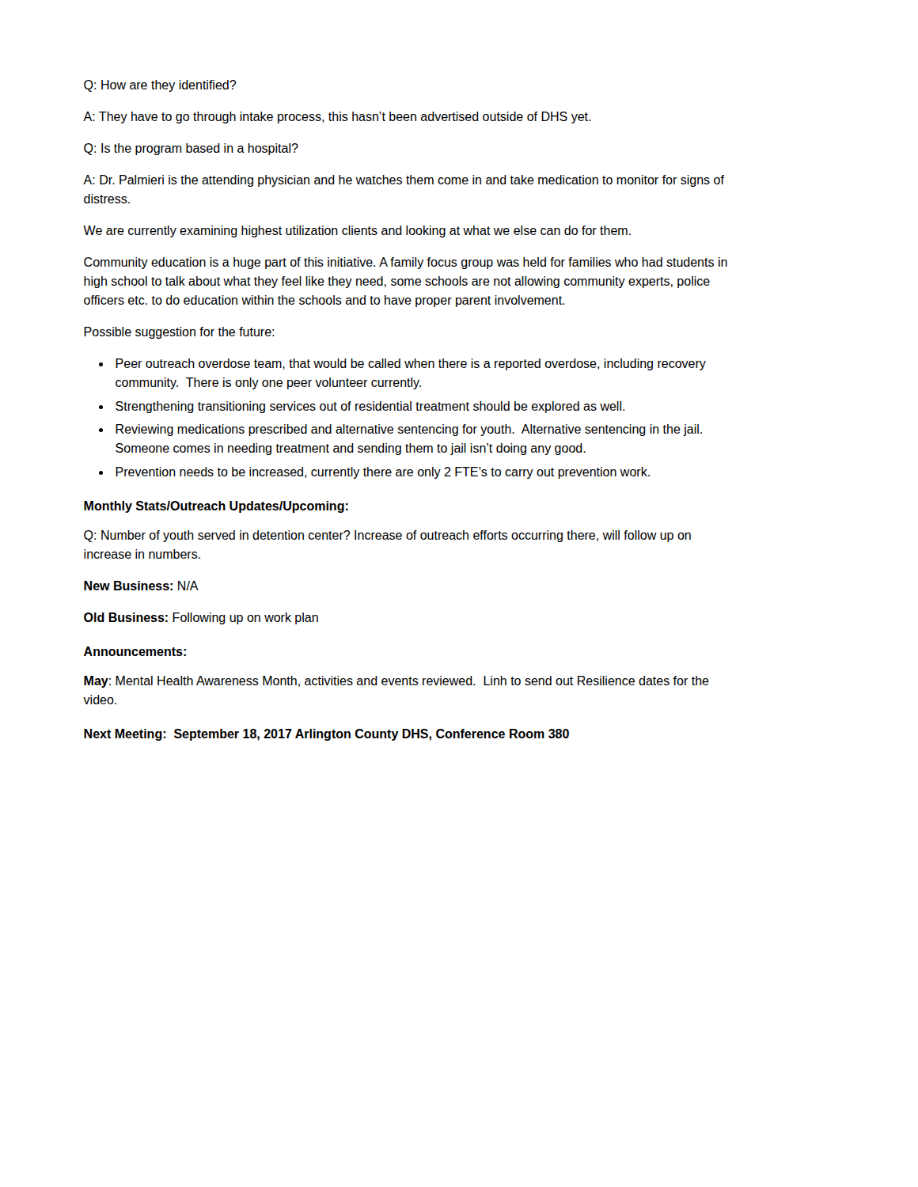Q: How are they identified?
A: They have to go through intake process, this hasn’t been advertised outside of DHS yet.
Q: Is the program based in a hospital?
A: Dr. Palmieri is the attending physician and he watches them come in and take medication to monitor for signs of distress.
We are currently examining highest utilization clients and looking at what we else can do for them.
Community education is a huge part of this initiative. A family focus group was held for families who had students in high school to talk about what they feel like they need, some schools are not allowing community experts, police officers etc. to do education within the schools and to have proper parent involvement.
Possible suggestion for the future:
Peer outreach overdose team, that would be called when there is a reported overdose, including recovery community. There is only one peer volunteer currently.
Strengthening transitioning services out of residential treatment should be explored as well.
Reviewing medications prescribed and alternative sentencing for youth. Alternative sentencing in the jail. Someone comes in needing treatment and sending them to jail isn’t doing any good.
Prevention needs to be increased, currently there are only 2 FTE’s to carry out prevention work.
Monthly Stats/Outreach Updates/Upcoming:
Q: Number of youth served in detention center? Increase of outreach efforts occurring there, will follow up on increase in numbers.
New Business: N/A
Old Business: Following up on work plan
Announcements:
May: Mental Health Awareness Month, activities and events reviewed. Linh to send out Resilience dates for the video.
Next Meeting: September 18, 2017 Arlington County DHS, Conference Room 380